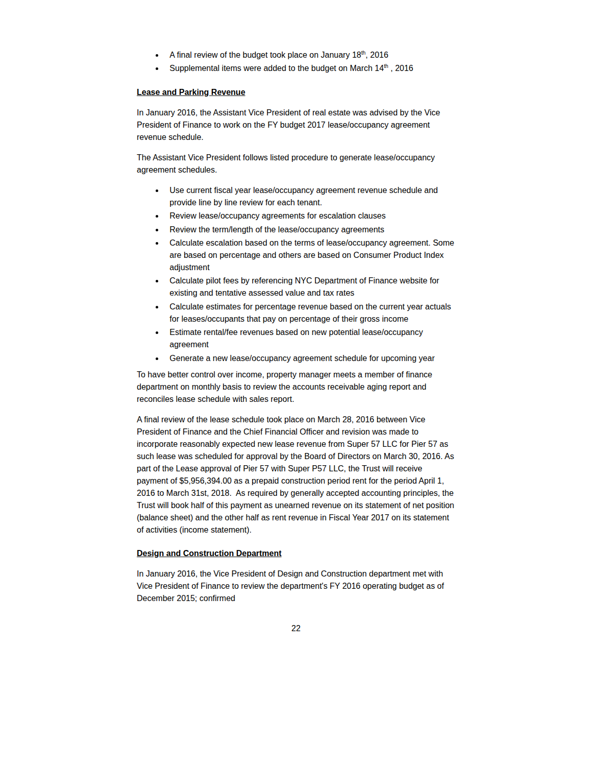A final review of the budget took place on January 18th, 2016
Supplemental items were added to the budget on March 14th , 2016
Lease and Parking Revenue
In January 2016, the Assistant Vice President of real estate was advised by the Vice President of Finance to work on the FY budget 2017 lease/occupancy agreement revenue schedule.
The Assistant Vice President follows listed procedure to generate lease/occupancy agreement schedules.
Use current fiscal year lease/occupancy agreement revenue schedule and provide line by line review for each tenant.
Review lease/occupancy agreements for escalation clauses
Review the term/length of the lease/occupancy agreements
Calculate escalation based on the terms of lease/occupancy agreement. Some are based on percentage and others are based on Consumer Product Index adjustment
Calculate pilot fees by referencing NYC Department of Finance website for existing and tentative assessed value and tax rates
Calculate estimates for percentage revenue based on the current year actuals for leases/occupants that pay on percentage of their gross income
Estimate rental/fee revenues based on new potential lease/occupancy agreement
Generate a new lease/occupancy agreement schedule for upcoming year
To have better control over income, property manager meets a member of finance department on monthly basis to review the accounts receivable aging report and reconciles lease schedule with sales report.
A final review of the lease schedule took place on March 28, 2016 between Vice President of Finance and the Chief Financial Officer and revision was made to incorporate reasonably expected new lease revenue from Super 57 LLC for Pier 57 as such lease was scheduled for approval by the Board of Directors on March 30, 2016. As part of the Lease approval of Pier 57 with Super P57 LLC, the Trust will receive payment of $5,956,394.00 as a prepaid construction period rent for the period April 1, 2016 to March 31st, 2018. As required by generally accepted accounting principles, the Trust will book half of this payment as unearned revenue on its statement of net position (balance sheet) and the other half as rent revenue in Fiscal Year 2017 on its statement of activities (income statement).
Design and Construction Department
In January 2016, the Vice President of Design and Construction department met with Vice President of Finance to review the department's FY 2016 operating budget as of December 2015; confirmed
22